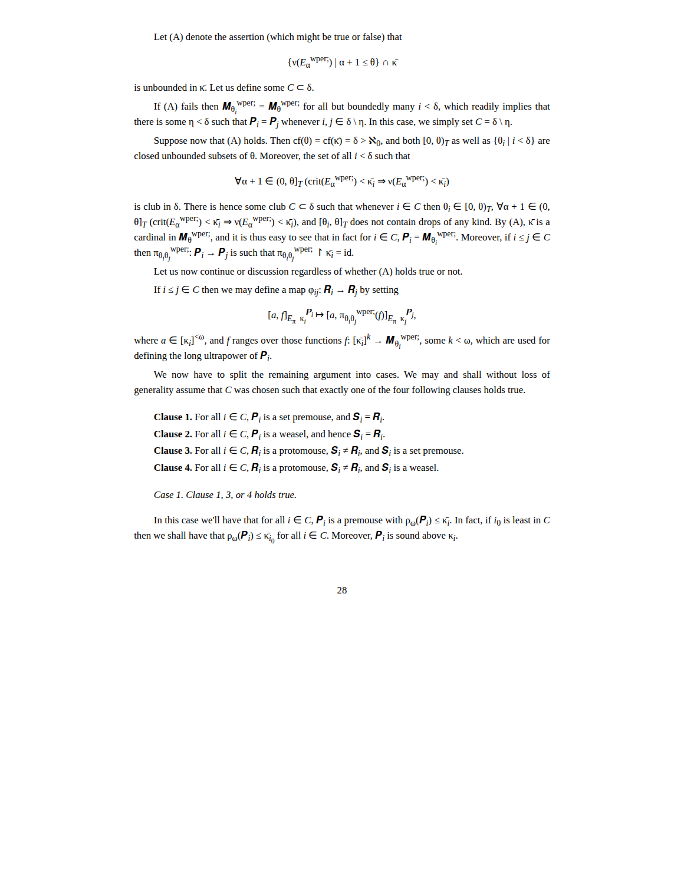Let (A) denote the assertion (which might be true or false) that
{ν(Eαwper;) | α + 1 ≤ θ} ∩ κ̄
is unbounded in κ̄. Let us define some C ⊂ δ.
If (A) fails then 𝑴θiwper; = 𝑴θwper; for all but boundedly many i < δ, which readily implies that there is some η < δ such that 𝑷i = 𝑷j whenever i, j ∈ δ \ η. In this case, we simply set C = δ \ η.
Suppose now that (A) holds. Then cf(θ) = cf(κ̄) = δ > ℵ0, and both [0, θ)T as well as {θi | i < δ} are closed unbounded subsets of θ. Moreover, the set of all i < δ such that
∀α + 1 ∈ (0, θ]T (crit(Eαwper;) < κ̄i ⇒ ν(Eαwper;) < κ̄i)
is club in δ. There is hence some club C ⊂ δ such that whenever i ∈ C then θi ∈ [0, θ)T, ∀α + 1 ∈ (0, θ]T (crit(Eαwper;) < κ̄i ⇒ ν(Eαwper;) < κ̄i), and [θi, θ]T does not contain drops of any kind. By (A), κ̄ is a cardinal in 𝑴θwper;, and it is thus easy to see that in fact for i ∈ C, 𝑷i = 𝑴θiwper;. Moreover, if i ≤ j ∈ C then πθiθjwper;: 𝑷i → 𝑷j is such that πθiθjwper; ↾ κ̄i = id.
Let us now continue or discussion regardless of whether (A) holds true or not.
If i ≤ j ∈ C then we may define a map φij: 𝑹i → 𝑹j by setting
[a, f]Eπ κi𝑷i ↦ [a, πθiθjwper;(f)]Eπ κj𝑷j,
where a ∈ [κi]<ω, and f ranges over those functions f: [κ̄i]k → 𝑴θiwper;, some k < ω, which are used for defining the long ultrapower of 𝑷i.
We now have to split the remaining argument into cases. We may and shall without loss of generality assume that C was chosen such that exactly one of the four following clauses holds true.
Clause 1. For all i ∈ C, 𝑷i is a set premouse, and 𝑺i = 𝑹i.
Clause 2. For all i ∈ C, 𝑷i is a weasel, and hence 𝑺i = 𝑹i.
Clause 3. For all i ∈ C, 𝑹i is a protomouse, 𝑺i ≠ 𝑹i, and 𝑺i is a set premouse.
Clause 4. For all i ∈ C, 𝑹i is a protomouse, 𝑺i ≠ 𝑹i, and 𝑺i is a weasel.
Case 1. Clause 1, 3, or 4 holds true.
In this case we'll have that for all i ∈ C, 𝑷i is a premouse with ρω(𝑷i) ≤ κ̄i. In fact, if i0 is least in C then we shall have that ρω(𝑷i) ≤ κ̄i0 for all i ∈ C. Moreover, 𝑷i is sound above κi.
28